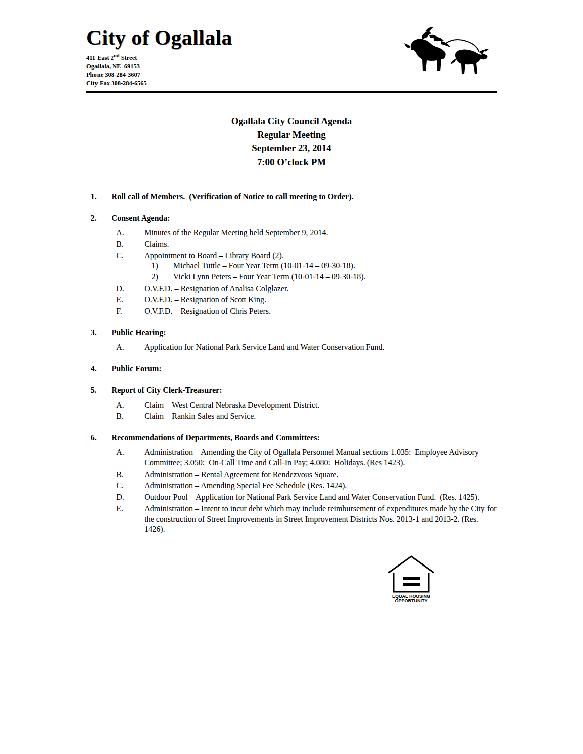City of Ogallala
411 East 2nd Street
Ogallala, NE 69153
Phone 308-284-3607
City Fax 308-284-6565
Cowboy roping a steer silhouette
Ogallala City Council Agenda
Regular Meeting
September 23, 2014
7:00 O’clock PM
Roll call of Members. (Verification of Notice to call meeting to Order).
Consent Agenda:
Minutes of the Regular Meeting held September 9, 2014.
Claims.
Appointment to Board – Library Board (2).
Michael Tuttle – Four Year Term (10-01-14 – 09-30-18).
Vicki Lynn Peters – Four Year Term (10-01-14 – 09-30-18).
O.V.F.D. – Resignation of Analisa Colglazer.
O.V.F.D. – Resignation of Scott King.
O.V.F.D. – Resignation of Chris Peters.
Public Hearing:
Application for National Park Service Land and Water Conservation Fund.
Public Forum:
Report of City Clerk-Treasurer:
Claim – West Central Nebraska Development District.
Claim – Rankin Sales and Service.
Recommendations of Departments, Boards and Committees:
Administration – Amending the City of Ogallala Personnel Manual sections 1.035: Employee Advisory Committee; 3.050: On-Call Time and Call-In Pay; 4.080: Holidays. (Res 1423).
Administration – Rental Agreement for Rendezvous Square.
Administration – Amending Special Fee Schedule (Res. 1424).
Outdoor Pool – Application for National Park Service Land and Water Conservation Fund. (Res. 1425).
Administration – Intent to incur debt which may include reimbursement of expenditures made by the City for the construction of Street Improvements in Street Improvement Districts Nos. 2013-1 and 2013-2. (Res. 1426).
Equal Housing Opportunity EQUAL HOUSING OPPORTUNITY